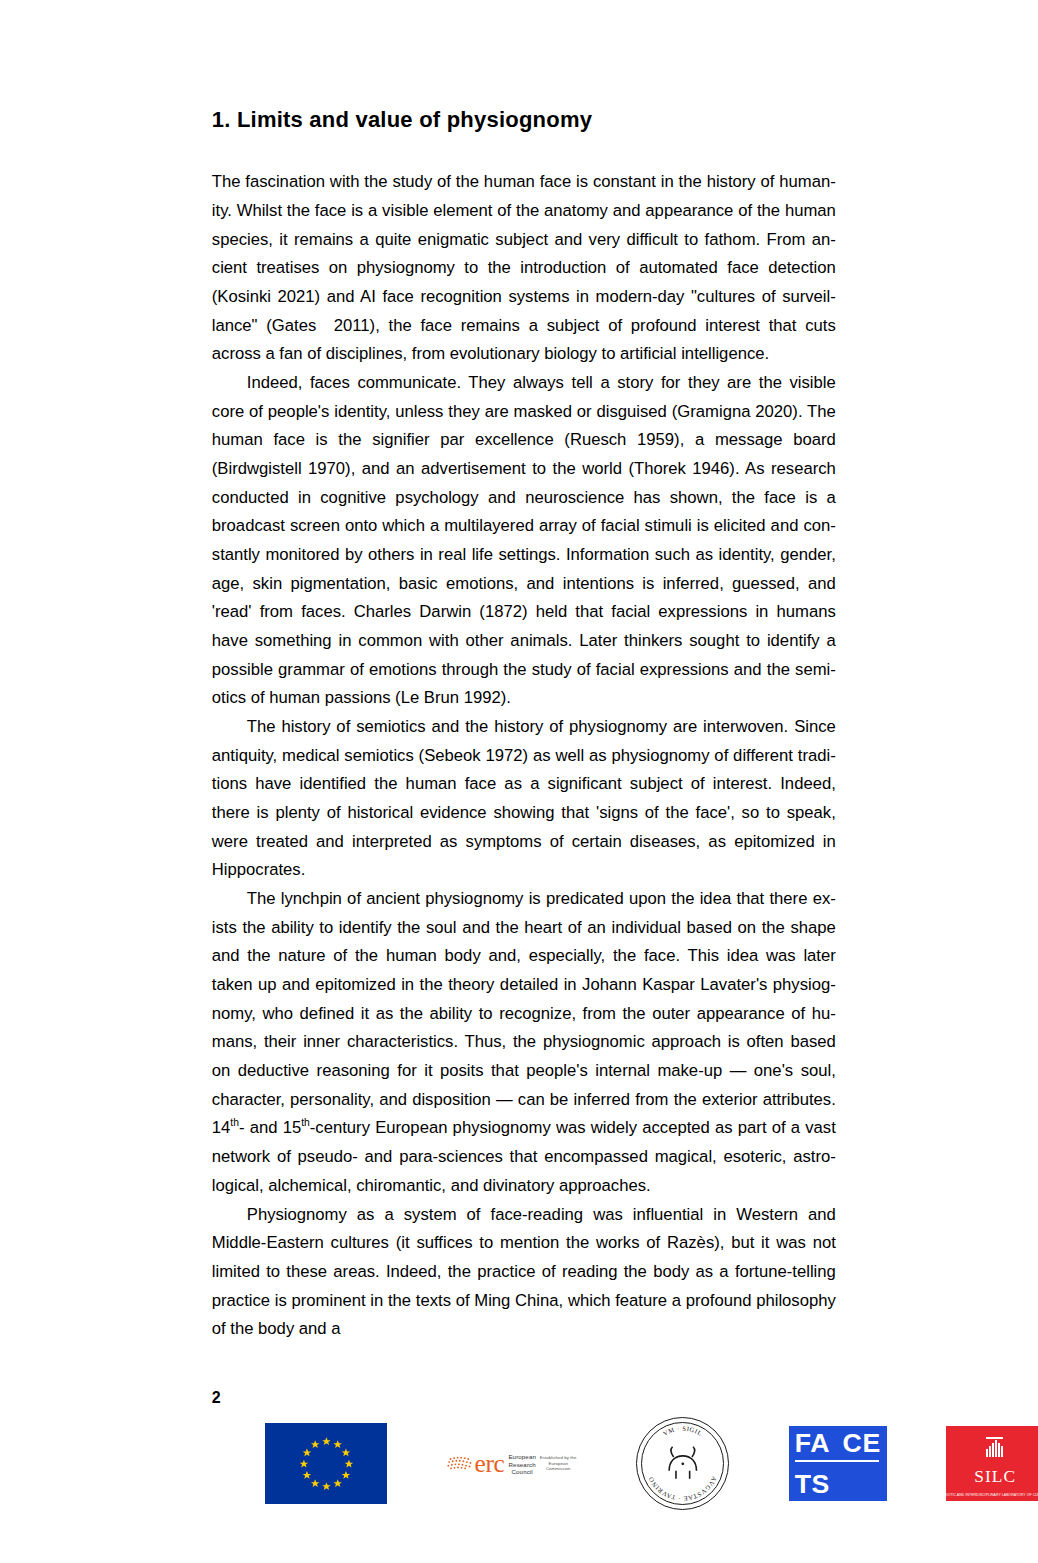1. Limits and value of physiognomy
The fascination with the study of the human face is constant in the history of humanity. Whilst the face is a visible element of the anatomy and appearance of the human species, it remains a quite enigmatic subject and very difficult to fathom. From ancient treatises on physiognomy to the introduction of automated face detection (Kosinki 2021) and AI face recognition systems in modern-day "cultures of surveillance" (Gates 2011), the face remains a subject of profound interest that cuts across a fan of disciplines, from evolutionary biology to artificial intelligence.
Indeed, faces communicate. They always tell a story for they are the visible core of people's identity, unless they are masked or disguised (Gramigna 2020). The human face is the signifier par excellence (Ruesch 1959), a message board (Birdwgistell 1970), and an advertisement to the world (Thorek 1946). As research conducted in cognitive psychology and neuroscience has shown, the face is a broadcast screen onto which a multilayered array of facial stimuli is elicited and constantly monitored by others in real life settings. Information such as identity, gender, age, skin pigmentation, basic emotions, and intentions is inferred, guessed, and 'read' from faces. Charles Darwin (1872) held that facial expressions in humans have something in common with other animals. Later thinkers sought to identify a possible grammar of emotions through the study of facial expressions and the semiotics of human passions (Le Brun 1992).
The history of semiotics and the history of physiognomy are interwoven. Since antiquity, medical semiotics (Sebeok 1972) as well as physiognomy of different traditions have identified the human face as a significant subject of interest. Indeed, there is plenty of historical evidence showing that 'signs of the face', so to speak, were treated and interpreted as symptoms of certain diseases, as epitomized in Hippocrates.
The lynchpin of ancient physiognomy is predicated upon the idea that there exists the ability to identify the soul and the heart of an individual based on the shape and the nature of the human body and, especially, the face. This idea was later taken up and epitomized in the theory detailed in Johann Kaspar Lavater's physiognomy, who defined it as the ability to recognize, from the outer appearance of humans, their inner characteristics. Thus, the physiognomic approach is often based on deductive reasoning for it posits that people's internal make-up — one's soul, character, personality, and disposition — can be inferred from the exterior attributes. 14th- and 15th-century European physiognomy was widely accepted as part of a vast network of pseudo- and para-sciences that encompassed magical, esoteric, astrological, alchemical, chiromantic, and divinatory approaches.
Physiognomy as a system of face-reading was influential in Western and Middle-Eastern cultures (it suffices to mention the works of Razès), but it was not limited to these areas. Indeed, the practice of reading the body as a fortune-telling practice is prominent in the texts of Ming China, which feature a profound philosophy of the body and a
2
erc
European Research Council
Established by the European Commission
VM · SIGIL AVGVSTAE · TAVRINO
FA CE TS
SILC SEMIOTIC AND INTERDISCIPLINARY LABORATORY OF CULTURES